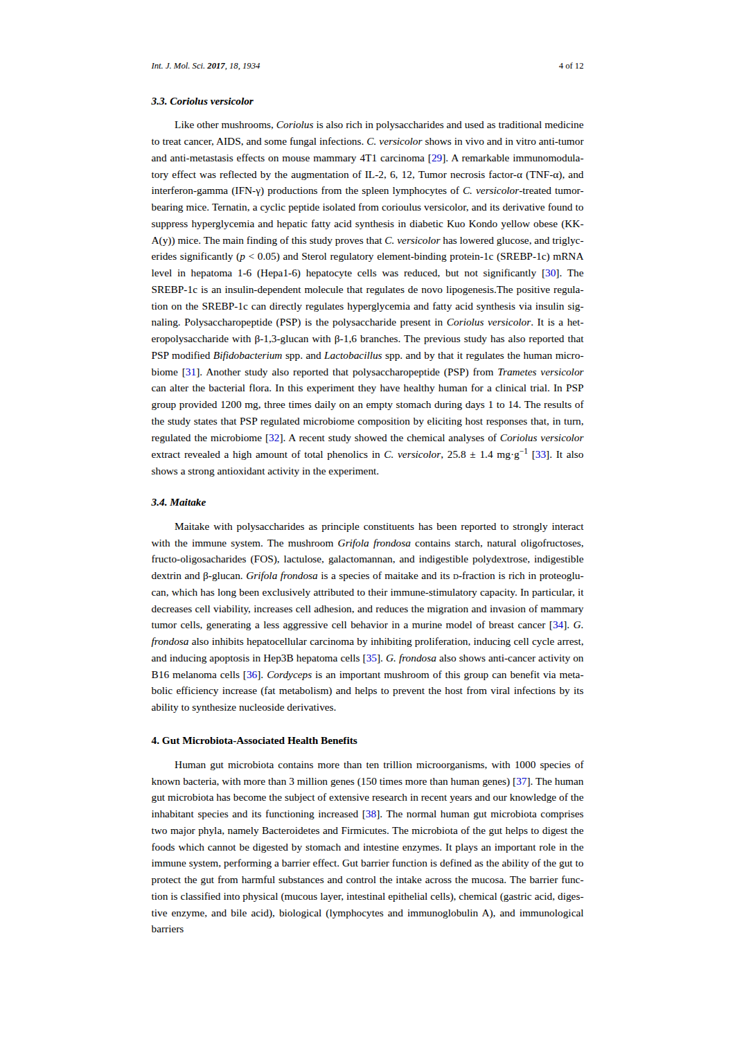Int. J. Mol. Sci. 2017, 18, 1934 4 of 12
3.3. Coriolus versicolor
Like other mushrooms, Coriolus is also rich in polysaccharides and used as traditional medicine to treat cancer, AIDS, and some fungal infections. C. versicolor shows in vivo and in vitro anti-tumor and anti-metastasis effects on mouse mammary 4T1 carcinoma [29]. A remarkable immunomodulatory effect was reflected by the augmentation of IL-2, 6, 12, Tumor necrosis factor-α (TNF-α), and interferon-gamma (IFN-γ) productions from the spleen lymphocytes of C. versicolor-treated tumor-bearing mice. Ternatin, a cyclic peptide isolated from corioulus versicolor, and its derivative found to suppress hyperglycemia and hepatic fatty acid synthesis in diabetic Kuo Kondo yellow obese (KK-A(y)) mice. The main finding of this study proves that C. versicolor has lowered glucose, and triglycerides significantly (p < 0.05) and Sterol regulatory element-binding protein-1c (SREBP-1c) mRNA level in hepatoma 1-6 (Hepa1-6) hepatocyte cells was reduced, but not significantly [30]. The SREBP-1c is an insulin-dependent molecule that regulates de novo lipogenesis.The positive regulation on the SREBP-1c can directly regulates hyperglycemia and fatty acid synthesis via insulin signaling. Polysaccharopeptide (PSP) is the polysaccharide present in Coriolus versicolor. It is a heteropolysaccharide with β-1,3-glucan with β-1,6 branches. The previous study has also reported that PSP modified Bifidobacterium spp. and Lactobacillus spp. and by that it regulates the human microbiome [31]. Another study also reported that polysaccharopeptide (PSP) from Trametes versicolor can alter the bacterial flora. In this experiment they have healthy human for a clinical trial. In PSP group provided 1200 mg, three times daily on an empty stomach during days 1 to 14. The results of the study states that PSP regulated microbiome composition by eliciting host responses that, in turn, regulated the microbiome [32]. A recent study showed the chemical analyses of Coriolus versicolor extract revealed a high amount of total phenolics in C. versicolor, 25.8 ± 1.4 mg·g−1 [33]. It also shows a strong antioxidant activity in the experiment.
3.4. Maitake
Maitake with polysaccharides as principle constituents has been reported to strongly interact with the immune system. The mushroom Grifola frondosa contains starch, natural oligofructoses, fructo-oligosacharides (FOS), lactulose, galactomannan, and indigestible polydextrose, indigestible dextrin and β-glucan. Grifola frondosa is a species of maitake and its d-fraction is rich in proteoglucan, which has long been exclusively attributed to their immune-stimulatory capacity. In particular, it decreases cell viability, increases cell adhesion, and reduces the migration and invasion of mammary tumor cells, generating a less aggressive cell behavior in a murine model of breast cancer [34]. G. frondosa also inhibits hepatocellular carcinoma by inhibiting proliferation, inducing cell cycle arrest, and inducing apoptosis in Hep3B hepatoma cells [35]. G. frondosa also shows anti-cancer activity on B16 melanoma cells [36]. Cordyceps is an important mushroom of this group can benefit via metabolic efficiency increase (fat metabolism) and helps to prevent the host from viral infections by its ability to synthesize nucleoside derivatives.
4. Gut Microbiota-Associated Health Benefits
Human gut microbiota contains more than ten trillion microorganisms, with 1000 species of known bacteria, with more than 3 million genes (150 times more than human genes) [37]. The human gut microbiota has become the subject of extensive research in recent years and our knowledge of the inhabitant species and its functioning increased [38]. The normal human gut microbiota comprises two major phyla, namely Bacteroidetes and Firmicutes. The microbiota of the gut helps to digest the foods which cannot be digested by stomach and intestine enzymes. It plays an important role in the immune system, performing a barrier effect. Gut barrier function is defined as the ability of the gut to protect the gut from harmful substances and control the intake across the mucosa. The barrier function is classified into physical (mucous layer, intestinal epithelial cells), chemical (gastric acid, digestive enzyme, and bile acid), biological (lymphocytes and immunoglobulin A), and immunological barriers